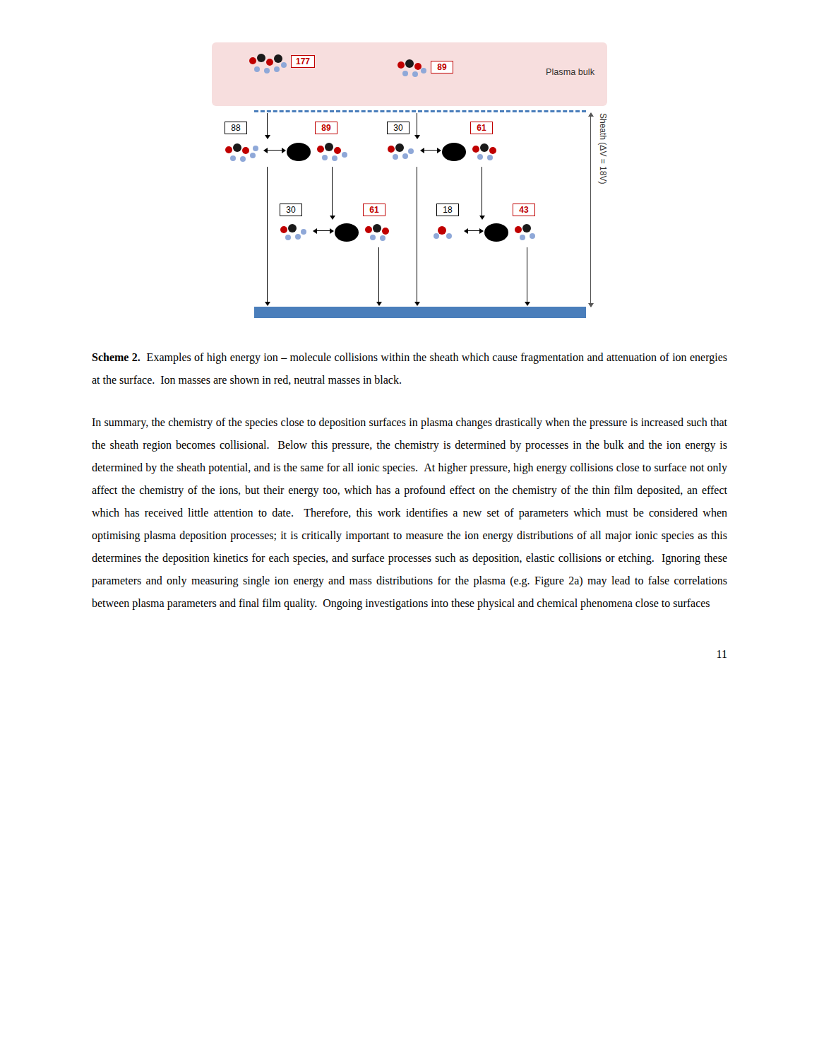Plasma bulk
177
89
88
89
30
61
30
61
18
43
Sheath (ΔV = 18V)
Scheme 2. Examples of high energy ion – molecule collisions within the sheath which cause fragmentation and attenuation of ion energies at the surface. Ion masses are shown in red, neutral masses in black.
In summary, the chemistry of the species close to deposition surfaces in plasma changes drastically when the pressure is increased such that the sheath region becomes collisional. Below this pressure, the chemistry is determined by processes in the bulk and the ion energy is determined by the sheath potential, and is the same for all ionic species. At higher pressure, high energy collisions close to surface not only affect the chemistry of the ions, but their energy too, which has a profound effect on the chemistry of the thin film deposited, an effect which has received little attention to date. Therefore, this work identifies a new set of parameters which must be considered when optimising plasma deposition processes; it is critically important to measure the ion energy distributions of all major ionic species as this determines the deposition kinetics for each species, and surface processes such as deposition, elastic collisions or etching. Ignoring these parameters and only measuring single ion energy and mass distributions for the plasma (e.g. Figure 2a) may lead to false correlations between plasma parameters and final film quality. Ongoing investigations into these physical and chemical phenomena close to surfaces
11